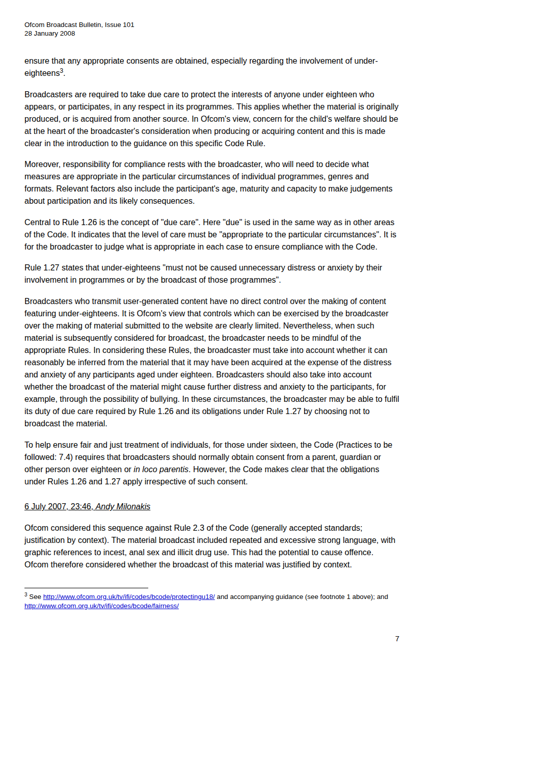Ofcom Broadcast Bulletin, Issue 101
28 January 2008
ensure that any appropriate consents are obtained, especially regarding the involvement of under-eighteens3.
Broadcasters are required to take due care to protect the interests of anyone under eighteen who appears, or participates, in any respect in its programmes. This applies whether the material is originally produced, or is acquired from another source. In Ofcom's view, concern for the child's welfare should be at the heart of the broadcaster's consideration when producing or acquiring content and this is made clear in the introduction to the guidance on this specific Code Rule.
Moreover, responsibility for compliance rests with the broadcaster, who will need to decide what measures are appropriate in the particular circumstances of individual programmes, genres and formats. Relevant factors also include the participant's age, maturity and capacity to make judgements about participation and its likely consequences.
Central to Rule 1.26 is the concept of "due care". Here "due" is used in the same way as in other areas of the Code. It indicates that the level of care must be "appropriate to the particular circumstances". It is for the broadcaster to judge what is appropriate in each case to ensure compliance with the Code.
Rule 1.27 states that under-eighteens "must not be caused unnecessary distress or anxiety by their involvement in programmes or by the broadcast of those programmes".
Broadcasters who transmit user-generated content have no direct control over the making of content featuring under-eighteens. It is Ofcom's view that controls which can be exercised by the broadcaster over the making of material submitted to the website are clearly limited. Nevertheless, when such material is subsequently considered for broadcast, the broadcaster needs to be mindful of the appropriate Rules. In considering these Rules, the broadcaster must take into account whether it can reasonably be inferred from the material that it may have been acquired at the expense of the distress and anxiety of any participants aged under eighteen. Broadcasters should also take into account whether the broadcast of the material might cause further distress and anxiety to the participants, for example, through the possibility of bullying. In these circumstances, the broadcaster may be able to fulfil its duty of due care required by Rule 1.26 and its obligations under Rule 1.27 by choosing not to broadcast the material.
To help ensure fair and just treatment of individuals, for those under sixteen, the Code (Practices to be followed: 7.4) requires that broadcasters should normally obtain consent from a parent, guardian or other person over eighteen or in loco parentis. However, the Code makes clear that the obligations under Rules 1.26 and 1.27 apply irrespective of such consent.
6 July 2007, 23:46, Andy Milonakis
Ofcom considered this sequence against Rule 2.3 of the Code (generally accepted standards; justification by context). The material broadcast included repeated and excessive strong language, with graphic references to incest, anal sex and illicit drug use. This had the potential to cause offence. Ofcom therefore considered whether the broadcast of this material was justified by context.
3 See http://www.ofcom.org.uk/tv/ifi/codes/bcode/protectingu18/ and accompanying guidance (see footnote 1 above); and http://www.ofcom.org.uk/tv/ifi/codes/bcode/fairness/
7